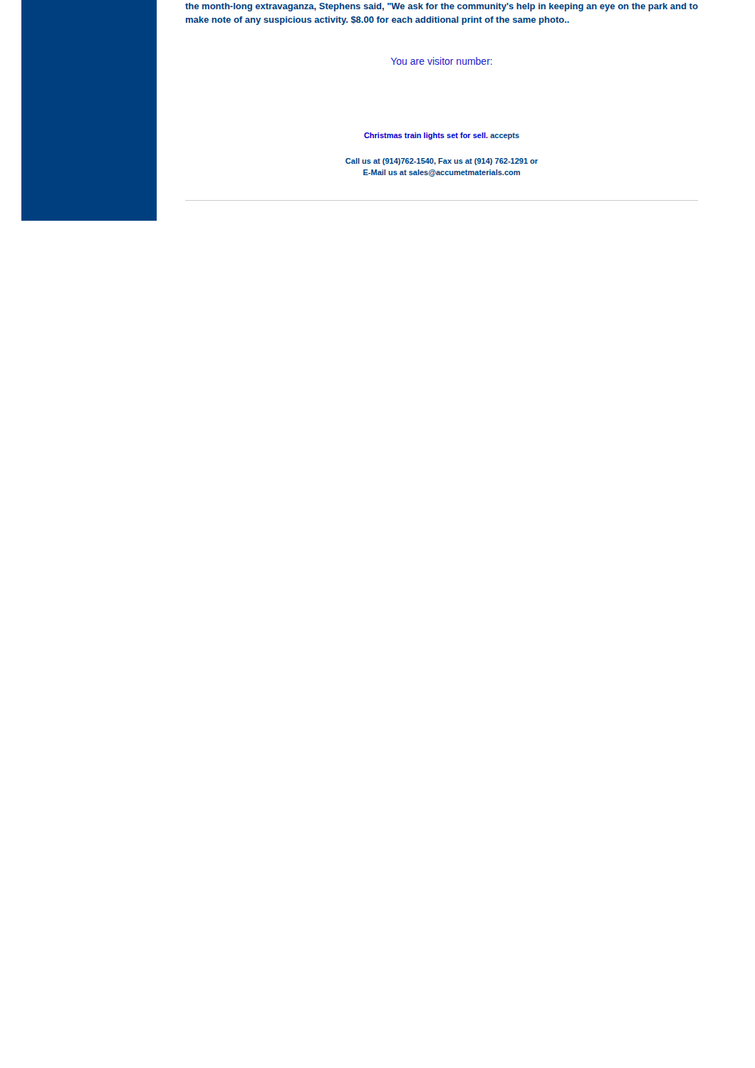the month-long extravaganza, Stephens said, "We ask for the community's help in keeping an eye on the park and to make note of any suspicious activity. $8.00 for each additional print of the same photo..
You are visitor number:
Christmas train lights set for sell. accepts
Call us at (914)762-1540, Fax us at (914) 762-1291 or
E-Mail us at sales@accumetmaterials.com